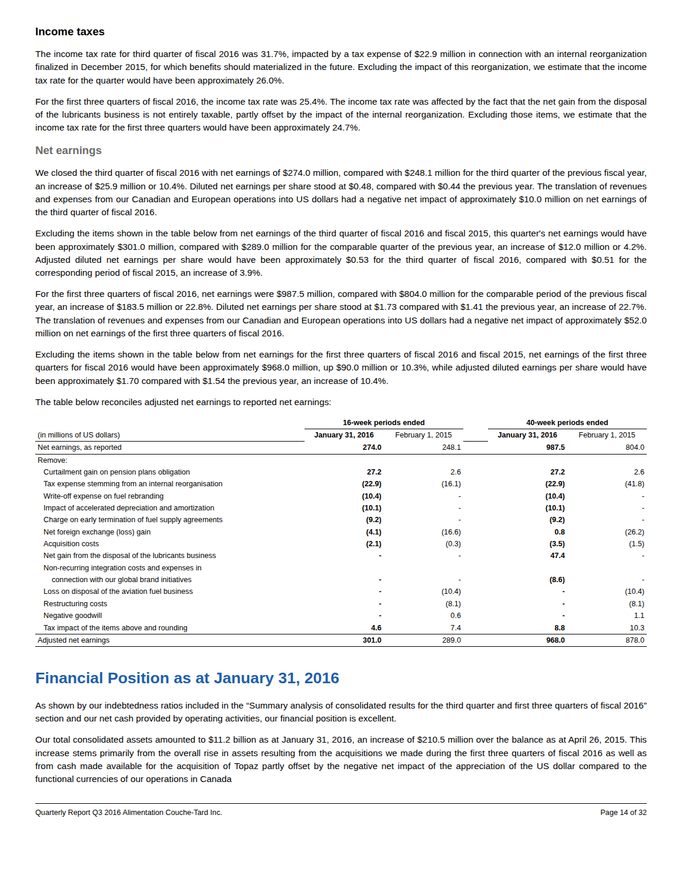Income taxes
The income tax rate for third quarter of fiscal 2016 was 31.7%, impacted by a tax expense of $22.9 million in connection with an internal reorganization finalized in December 2015, for which benefits should materialized in the future. Excluding the impact of this reorganization, we estimate that the income tax rate for the quarter would have been approximately 26.0%.
For the first three quarters of fiscal 2016, the income tax rate was 25.4%. The income tax rate was affected by the fact that the net gain from the disposal of the lubricants business is not entirely taxable, partly offset by the impact of the internal reorganization. Excluding those items, we estimate that the income tax rate for the first three quarters would have been approximately 24.7%.
Net earnings
We closed the third quarter of fiscal 2016 with net earnings of $274.0 million, compared with $248.1 million for the third quarter of the previous fiscal year, an increase of $25.9 million or 10.4%. Diluted net earnings per share stood at $0.48, compared with $0.44 the previous year. The translation of revenues and expenses from our Canadian and European operations into US dollars had a negative net impact of approximately $10.0 million on net earnings of the third quarter of fiscal 2016.
Excluding the items shown in the table below from net earnings of the third quarter of fiscal 2016 and fiscal 2015, this quarter's net earnings would have been approximately $301.0 million, compared with $289.0 million for the comparable quarter of the previous year, an increase of $12.0 million or 4.2%. Adjusted diluted net earnings per share would have been approximately $0.53 for the third quarter of fiscal 2016, compared with $0.51 for the corresponding period of fiscal 2015, an increase of 3.9%.
For the first three quarters of fiscal 2016, net earnings were $987.5 million, compared with $804.0 million for the comparable period of the previous fiscal year, an increase of $183.5 million or 22.8%. Diluted net earnings per share stood at $1.73 compared with $1.41 the previous year, an increase of 22.7%. The translation of revenues and expenses from our Canadian and European operations into US dollars had a negative net impact of approximately $52.0 million on net earnings of the first three quarters of fiscal 2016.
Excluding the items shown in the table below from net earnings for the first three quarters of fiscal 2016 and fiscal 2015, net earnings of the first three quarters for fiscal 2016 would have been approximately $968.0 million, up $90.0 million or 10.3%, while adjusted diluted earnings per share would have been approximately $1.70 compared with $1.54 the previous year, an increase of 10.4%.
The table below reconciles adjusted net earnings to reported net earnings:
| | 16-week periods ended | | 40-week periods ended |
| (in millions of US dollars) | January 31, 2016 | February 1, 2015 | | January 31, 2016 | February 1, 2015 |
| Net earnings, as reported | 274.0 | 248.1 | | 987.5 | 804.0 |
| Remove: | | | | | |
| Curtailment gain on pension plans obligation | 27.2 | 2.6 | | 27.2 | 2.6 |
| Tax expense stemming from an internal reorganisation | (22.9) | (16.1) | | (22.9) | (41.8) |
| Write-off expense on fuel rebranding | (10.4) | - | | (10.4) | - |
| Impact of accelerated depreciation and amortization | (10.1) | - | | (10.1) | - |
| Charge on early termination of fuel supply agreements | (9.2) | - | | (9.2) | - |
| Net foreign exchange (loss) gain | (4.1) | (16.6) | | 0.8 | (26.2) |
| Acquisition costs | (2.1) | (0.3) | | (3.5) | (1.5) |
| Net gain from the disposal of the lubricants business | - | - | | 47.4 | - |
| Non-recurring integration costs and expenses in | | | | | |
| connection with our global brand initiatives | - | - | | (8.6) | - |
| Loss on disposal of the aviation fuel business | - | (10.4) | | - | (10.4) |
| Restructuring costs | - | (8.1) | | - | (8.1) |
| Negative goodwill | - | 0.6 | | - | 1.1 |
| Tax impact of the items above and rounding | 4.6 | 7.4 | | 8.8 | 10.3 |
| Adjusted net earnings | 301.0 | 289.0 | | 968.0 | 878.0 |
Financial Position as at January 31, 2016
As shown by our indebtedness ratios included in the “Summary analysis of consolidated results for the third quarter and first three quarters of fiscal 2016” section and our net cash provided by operating activities, our financial position is excellent.
Our total consolidated assets amounted to $11.2 billion as at January 31, 2016, an increase of $210.5 million over the balance as at April 26, 2015. This increase stems primarily from the overall rise in assets resulting from the acquisitions we made during the first three quarters of fiscal 2016 as well as from cash made available for the acquisition of Topaz partly offset by the negative net impact of the appreciation of the US dollar compared to the functional currencies of our operations in Canada
Quarterly Report Q3 2016 Alimentation Couche-Tard Inc. Page 14 of 32